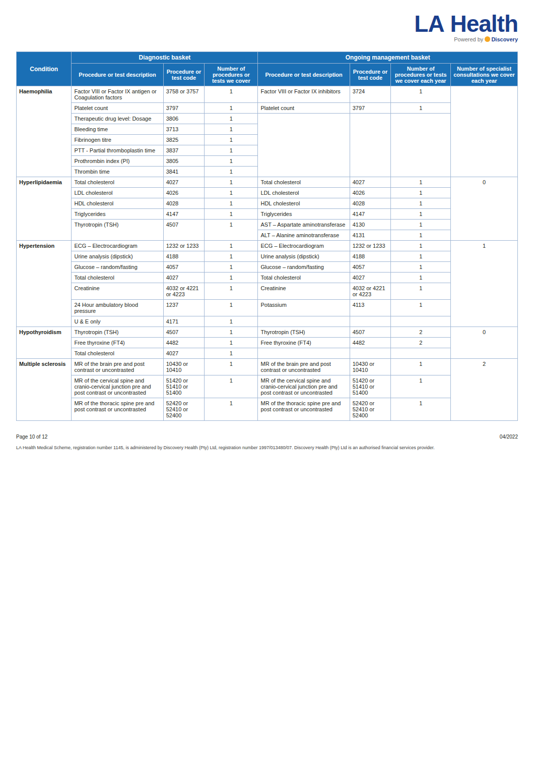LA Health
Powered by Discovery
| Condition | Diagnostic basket | Ongoing management basket |
| --- | --- | --- |
| Procedure or test description | Procedure or test code | Number of procedures or tests we cover | Procedure or test description | Procedure or test code | Number of procedures or tests we cover each year | Number of specialist consultations we cover each year |
| Haemophilia | Factor VIII or Factor IX antigen or Coagulation factors | 3758 or 3757 | 1 | Factor VIII or Factor IX inhibitors | 3724 | 1 | |
| Platelet count | 3797 | 1 | Platelet count | 3797 | 1 |
| Therapeutic drug level: Dosage | 3806 | 1 | | | |
| Bleeding time | 3713 | 1 |
| Fibrinogen titre | 3825 | 1 |
| PTT - Partial thromboplastin time | 3837 | 1 |
| Prothrombin index (PI) | 3805 | 1 |
| Thrombin time | 3841 | 1 |
| Hyperlipidaemia | Total cholesterol | 4027 | 1 | Total cholesterol | 4027 | 1 | 0 |
| LDL cholesterol | 4026 | 1 | LDL cholesterol | 4026 | 1 |
| HDL cholesterol | 4028 | 1 | HDL cholesterol | 4028 | 1 |
| Triglycerides | 4147 | 1 | Triglycerides | 4147 | 1 |
| Thyrotropin (TSH) | 4507 | 1 | AST – Aspartate aminotransferase | 4130 | 1 |
| ALT – Alanine aminotransferase | 4131 | 1 |
| Hypertension | ECG – Electrocardiogram | 1232 or 1233 | 1 | ECG – Electrocardiogram | 1232 or 1233 | 1 | 1 |
| Urine analysis (dipstick) | 4188 | 1 | Urine analysis (dipstick) | 4188 | 1 |
| Glucose – random/fasting | 4057 | 1 | Glucose – random/fasting | 4057 | 1 |
| Total cholesterol | 4027 | 1 | Total cholesterol | 4027 | 1 |
| Creatinine | 4032 or 4221 or 4223 | 1 | Creatinine | 4032 or 4221 or 4223 | 1 |
| 24 Hour ambulatory blood pressure | 1237 | 1 | Potassium | 4113 | 1 |
| U & E only | 4171 | 1 | | | |
| Hypothyroidism | Thyrotropin (TSH) | 4507 | 1 | Thyrotropin (TSH) | 4507 | 2 | 0 |
| Free thyroxine (FT4) | 4482 | 1 | Free thyroxine (FT4) | 4482 | 2 |
| Total cholesterol | 4027 | 1 | | | |
| Multiple sclerosis | MR of the brain pre and post contrast or uncontrasted | 10430 or 10410 | 1 | MR of the brain pre and post contrast or uncontrasted | 10430 or 10410 | 1 | 2 |
| MR of the cervical spine and cranio-cervical junction pre and post contrast or uncontrasted | 51420 or 51410 or 51400 | 1 | MR of the cervical spine and cranio-cervical junction pre and post contrast or uncontrasted | 51420 or 51410 or 51400 | 1 |
| MR of the thoracic spine pre and post contrast or uncontrasted | 52420 or 52410 or 52400 | 1 | MR of the thoracic spine pre and post contrast or uncontrasted | 52420 or 52410 or 52400 | 1 |
Page 10 of 12 04/2022
LA Health Medical Scheme, registration number 1145, is administered by Discovery Health (Pty) Ltd, registration number 1997/013480/07. Discovery Health (Pty) Ltd is an authorised financial services provider.